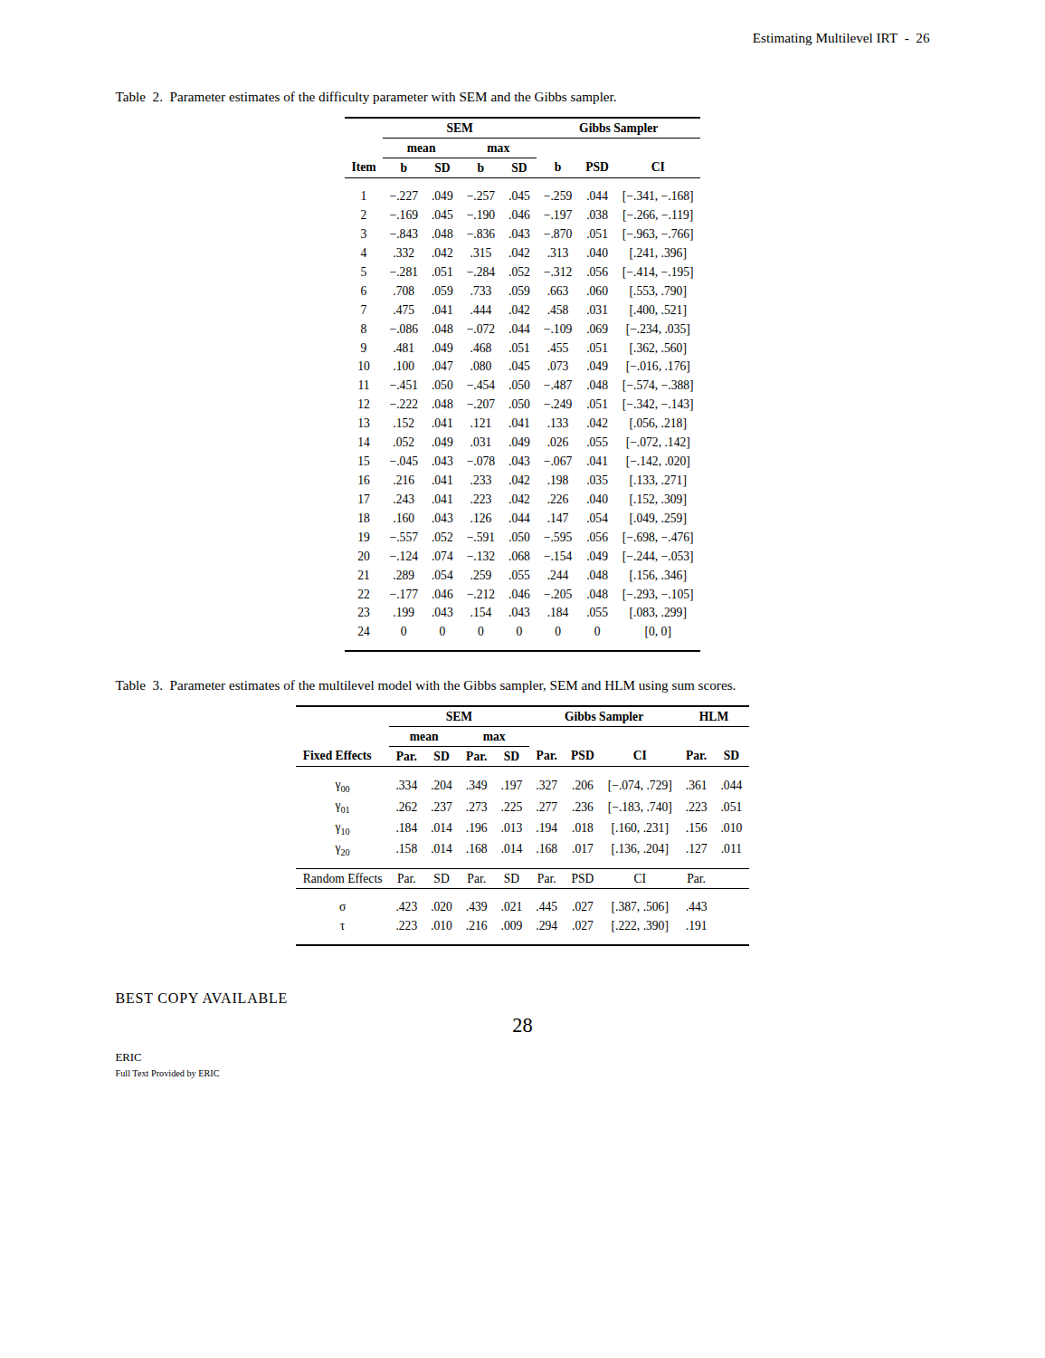Estimating Multilevel IRT - 26
Table 2. Parameter estimates of the difficulty parameter with SEM and the Gibbs sampler.
| | SEM | Gibbs Sampler |
| --- | --- | --- |
| | mean | max | |
| Item | b | SD | b | SD | b | PSD | CI |
| 1 | −.227 | .049 | −.257 | .045 | −.259 | .044 | [−.341, −.168] |
| 2 | −.169 | .045 | −.190 | .046 | −.197 | .038 | [−.266, −.119] |
| 3 | −.843 | .048 | −.836 | .043 | −.870 | .051 | [−.963, −.766] |
| 4 | .332 | .042 | .315 | .042 | .313 | .040 | [.241, .396] |
| 5 | −.281 | .051 | −.284 | .052 | −.312 | .056 | [−.414, −.195] |
| 6 | .708 | .059 | .733 | .059 | .663 | .060 | [.553, .790] |
| 7 | .475 | .041 | .444 | .042 | .458 | .031 | [.400, .521] |
| 8 | −.086 | .048 | −.072 | .044 | −.109 | .069 | [−.234, .035] |
| 9 | .481 | .049 | .468 | .051 | .455 | .051 | [.362, .560] |
| 10 | .100 | .047 | .080 | .045 | .073 | .049 | [−.016, .176] |
| 11 | −.451 | .050 | −.454 | .050 | −.487 | .048 | [−.574, −.388] |
| 12 | −.222 | .048 | −.207 | .050 | −.249 | .051 | [−.342, −.143] |
| 13 | .152 | .041 | .121 | .041 | .133 | .042 | [.056, .218] |
| 14 | .052 | .049 | .031 | .049 | .026 | .055 | [−.072, .142] |
| 15 | −.045 | .043 | −.078 | .043 | −.067 | .041 | [−.142, .020] |
| 16 | .216 | .041 | .233 | .042 | .198 | .035 | [.133, .271] |
| 17 | .243 | .041 | .223 | .042 | .226 | .040 | [.152, .309] |
| 18 | .160 | .043 | .126 | .044 | .147 | .054 | [.049, .259] |
| 19 | −.557 | .052 | −.591 | .050 | −.595 | .056 | [−.698, −.476] |
| 20 | −.124 | .074 | −.132 | .068 | −.154 | .049 | [−.244, −.053] |
| 21 | .289 | .054 | .259 | .055 | .244 | .048 | [.156, .346] |
| 22 | −.177 | .046 | −.212 | .046 | −.205 | .048 | [−.293, −.105] |
| 23 | .199 | .043 | .154 | .043 | .184 | .055 | [.083, .299] |
| 24 | 0 | 0 | 0 | 0 | 0 | 0 | [0, 0] |
Table 3. Parameter estimates of the multilevel model with the Gibbs sampler, SEM and HLM using sum scores.
| | SEM | Gibbs Sampler | HLM |
| --- | --- | --- | --- |
| | mean | max | | |
| Fixed Effects | Par. | SD | Par. | SD | Par. | PSD | CI | Par. | SD |
| γ 00 | .334 | .204 | .349 | .197 | .327 | .206 | [−.074, .729] | .361 | .044 |
| γ 01 | .262 | .237 | .273 | .225 | .277 | .236 | [−.183, .740] | .223 | .051 |
| γ 10 | .184 | .014 | .196 | .013 | .194 | .018 | [.160, .231] | .156 | .010 |
| γ 20 | .158 | .014 | .168 | .014 | .168 | .017 | [.136, .204] | .127 | .011 |
| Random Effects | Par. | SD | Par. | SD | Par. | PSD | CI | Par. | |
| σ | .423 | .020 | .439 | .021 | .445 | .027 | [.387, .506] | .443 | |
| τ | .223 | .010 | .216 | .009 | .294 | .027 | [.222, .390] | .191 | |
BEST COPY AVAILABLE
28
ERIC
Full Text Provided by ERIC